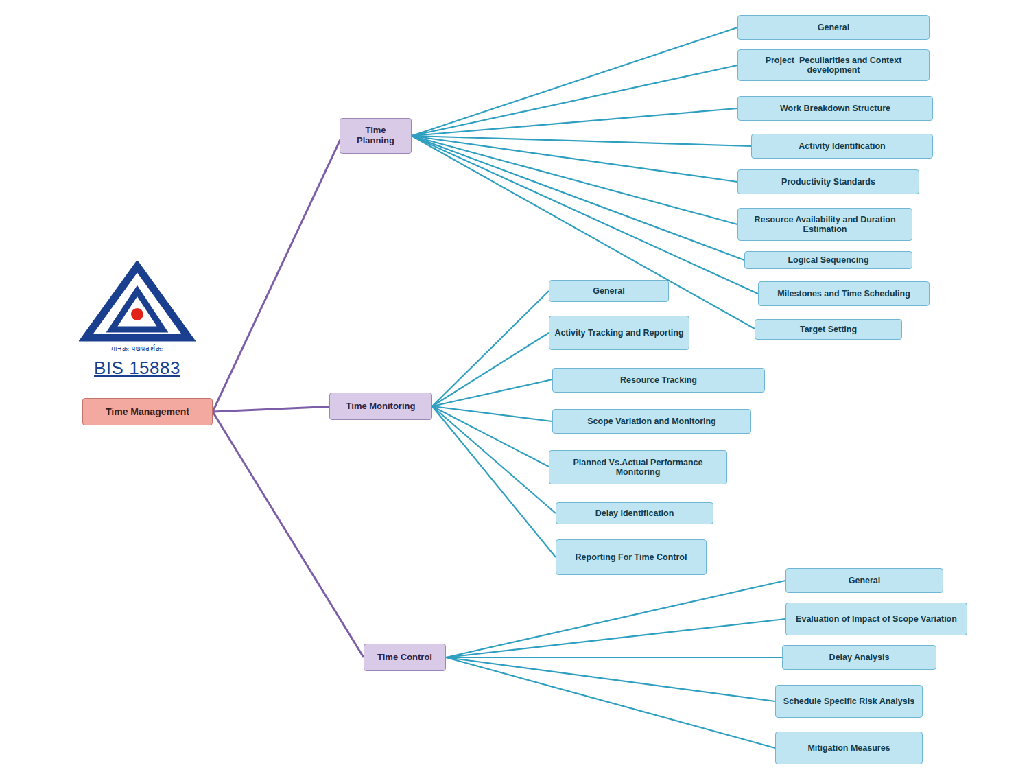मानकः पथप्रदर्शकः
BIS 15883
Time Management
Time
Planning
Time Monitoring
Time Control
General
Project Peculiarities and Context development
Work Breakdown Structure
Activity Identification
Productivity Standards
Resource Availability and Duration Estimation
Logical Sequencing
Milestones and Time Scheduling
Target Setting
General
Activity Tracking and Reporting
Resource Tracking
Scope Variation and Monitoring
Planned Vs.Actual Performance Monitoring
Delay Identification
Reporting For Time Control
General
Evaluation of Impact of Scope Variation
Delay Analysis
Schedule Specific Risk Analysis
Mitigation Measures